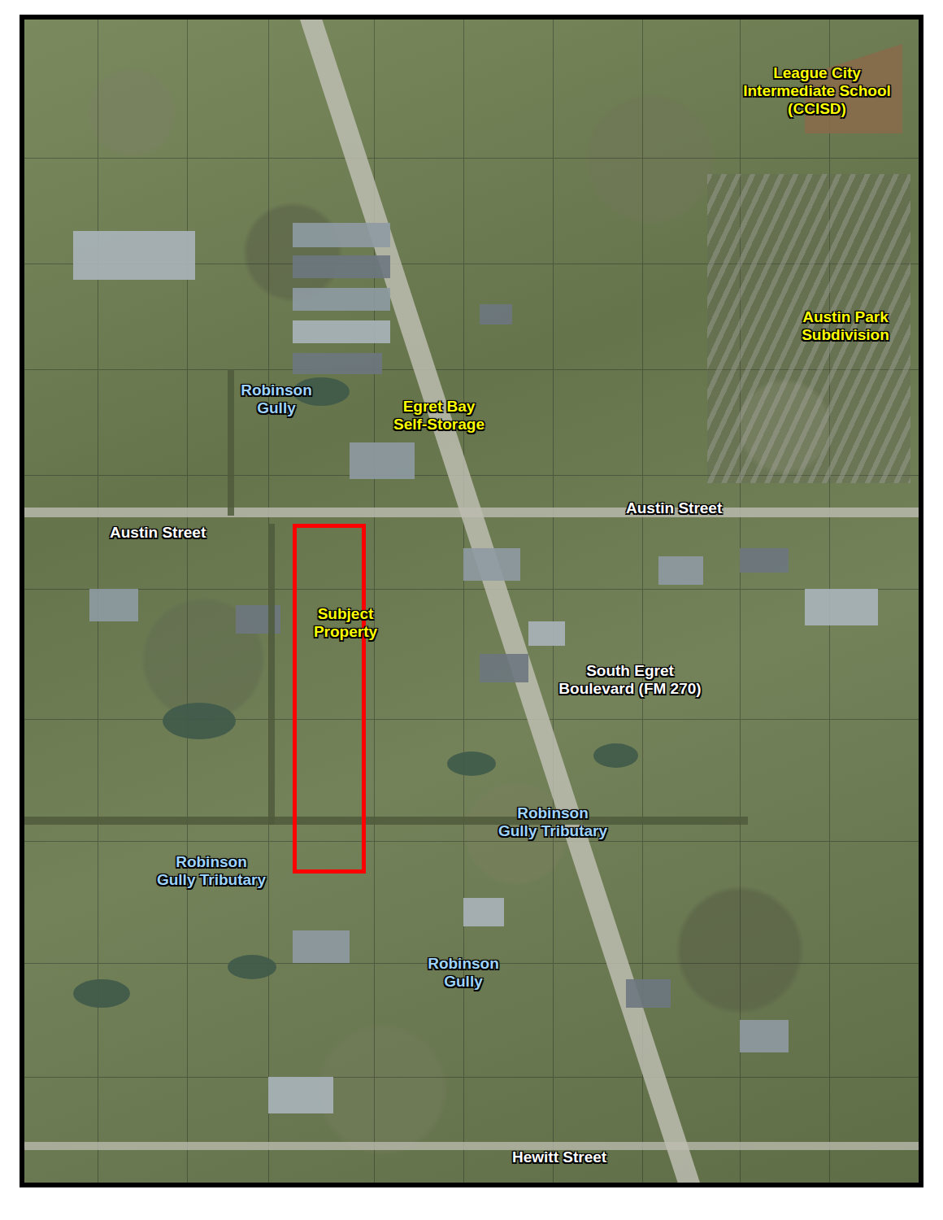League City
Intermediate School
(CCISD)
Austin Park
Subdivision
Robinson
Gully
Egret Bay
Self-Storage
Austin Street
Austin Street
Subject
Property
South Egret
Boulevard (FM 270)
Robinson
Gully Tributary
Robinson
Gully Tributary
Robinson
Gully
Hewitt Street